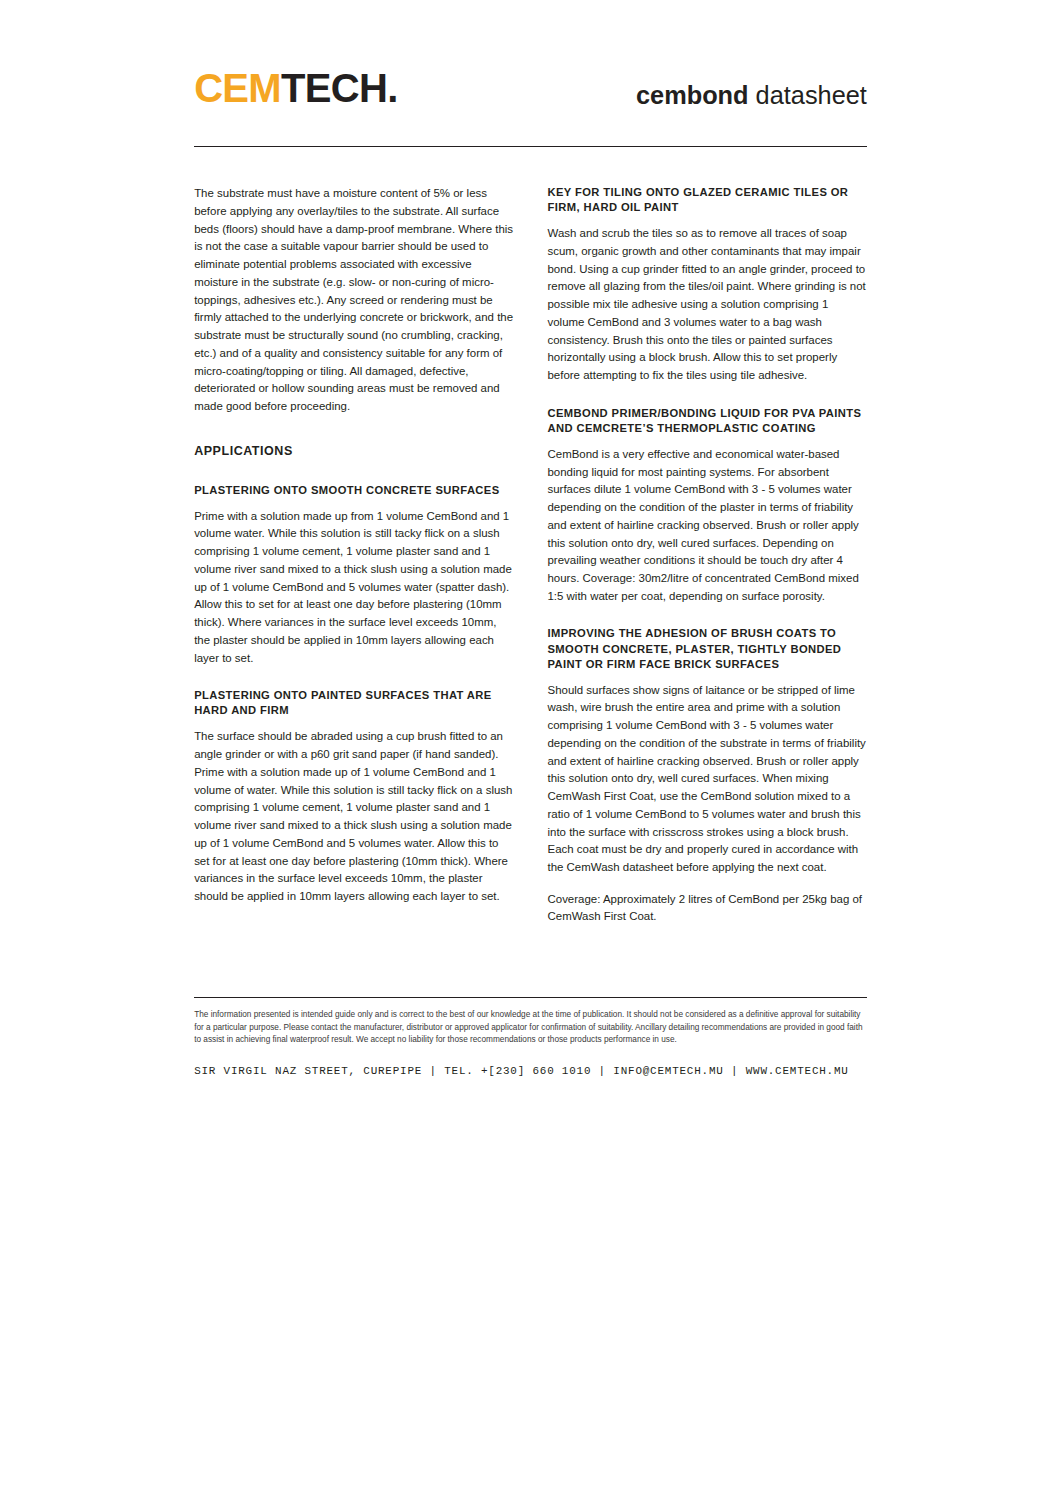CEM TECH.
cembond datasheet
The substrate must have a moisture content of 5% or less before applying any overlay/tiles to the substrate. All surface beds (floors) should have a damp-proof membrane. Where this is not the case a suitable vapour barrier should be used to eliminate potential problems associated with excessive moisture in the substrate (e.g. slow- or non-curing of micro-toppings, adhesives etc.). Any screed or rendering must be firmly attached to the underlying concrete or brickwork, and the substrate must be structurally sound (no crumbling, cracking, etc.) and of a quality and consistency suitable for any form of micro-coating/topping or tiling. All damaged, defective, deteriorated or hollow sounding areas must be removed and made good before proceeding.
Applications
Plastering onto smooth concrete surfaces
Prime with a solution made up from 1 volume CemBond and 1 volume water. While this solution is still tacky flick on a slush comprising 1 volume cement, 1 volume plaster sand and 1 volume river sand mixed to a thick slush using a solution made up of 1 volume CemBond and 5 volumes water (spatter dash). Allow this to set for at least one day before plastering (10mm thick). Where variances in the surface level exceeds 10mm, the plaster should be applied in 10mm layers allowing each layer to set.
Plastering onto painted surfaces that are hard and firm
The surface should be abraded using a cup brush fitted to an angle grinder or with a p60 grit sand paper (if hand sanded). Prime with a solution made up of 1 volume CemBond and 1 volume of water. While this solution is still tacky flick on a slush comprising 1 volume cement, 1 volume plaster sand and 1 volume river sand mixed to a thick slush using a solution made up of 1 volume CemBond and 5 volumes water. Allow this to set for at least one day before plastering (10mm thick). Where variances in the surface level exceeds 10mm, the plaster should be applied in 10mm layers allowing each layer to set.
Key for tiling onto glazed ceramic tiles or firm, hard oil paint
Wash and scrub the tiles so as to remove all traces of soap scum, organic growth and other contaminants that may impair bond. Using a cup grinder fitted to an angle grinder, proceed to remove all glazing from the tiles/oil paint. Where grinding is not possible mix tile adhesive using a solution comprising 1 volume CemBond and 3 volumes water to a bag wash consistency. Brush this onto the tiles or painted surfaces horizontally using a block brush. Allow this to set properly before attempting to fix the tiles using tile adhesive.
CemBond primer/bonding liquid for PVA paints and Cemcrete’s thermoplastic coating
CemBond is a very effective and economical water-based bonding liquid for most painting systems. For absorbent surfaces dilute 1 volume CemBond with 3 - 5 volumes water depending on the condition of the plaster in terms of friability and extent of hairline cracking observed. Brush or roller apply this solution onto dry, well cured surfaces. Depending on prevailing weather conditions it should be touch dry after 4 hours. Coverage: 30m2/litre of concentrated CemBond mixed 1:5 with water per coat, depending on surface porosity.
Improving the adhesion of brush coats to smooth concrete, plaster, tightly bonded paint or firm face brick surfaces
Should surfaces show signs of laitance or be stripped of lime wash, wire brush the entire area and prime with a solution comprising 1 volume CemBond with 3 - 5 volumes water depending on the condition of the substrate in terms of friability and extent of hairline cracking observed. Brush or roller apply this solution onto dry, well cured surfaces. When mixing CemWash First Coat, use the CemBond solution mixed to a ratio of 1 volume CemBond to 5 volumes water and brush this into the surface with crisscross strokes using a block brush. Each coat must be dry and properly cured in accordance with the CemWash datasheet before applying the next coat.
Coverage: Approximately 2 litres of CemBond per 25kg bag of CemWash First Coat.
The information presented is intended guide only and is correct to the best of our knowledge at the time of publication. It should not be considered as a definitive approval for suitability for a particular purpose. Please contact the manufacturer, distributor or approved applicator for confirmation of suitability. Ancillary detailing recommendations are provided in good faith to assist in achieving final waterproof result. We accept no liability for those recommendations or those products performance in use.
SIR VIRGIL NAZ STREET, CUREPIPE | TEL. +[230] 660 1010 | INFO@CEMTECH.MU | WWW.CEMTECH.MU